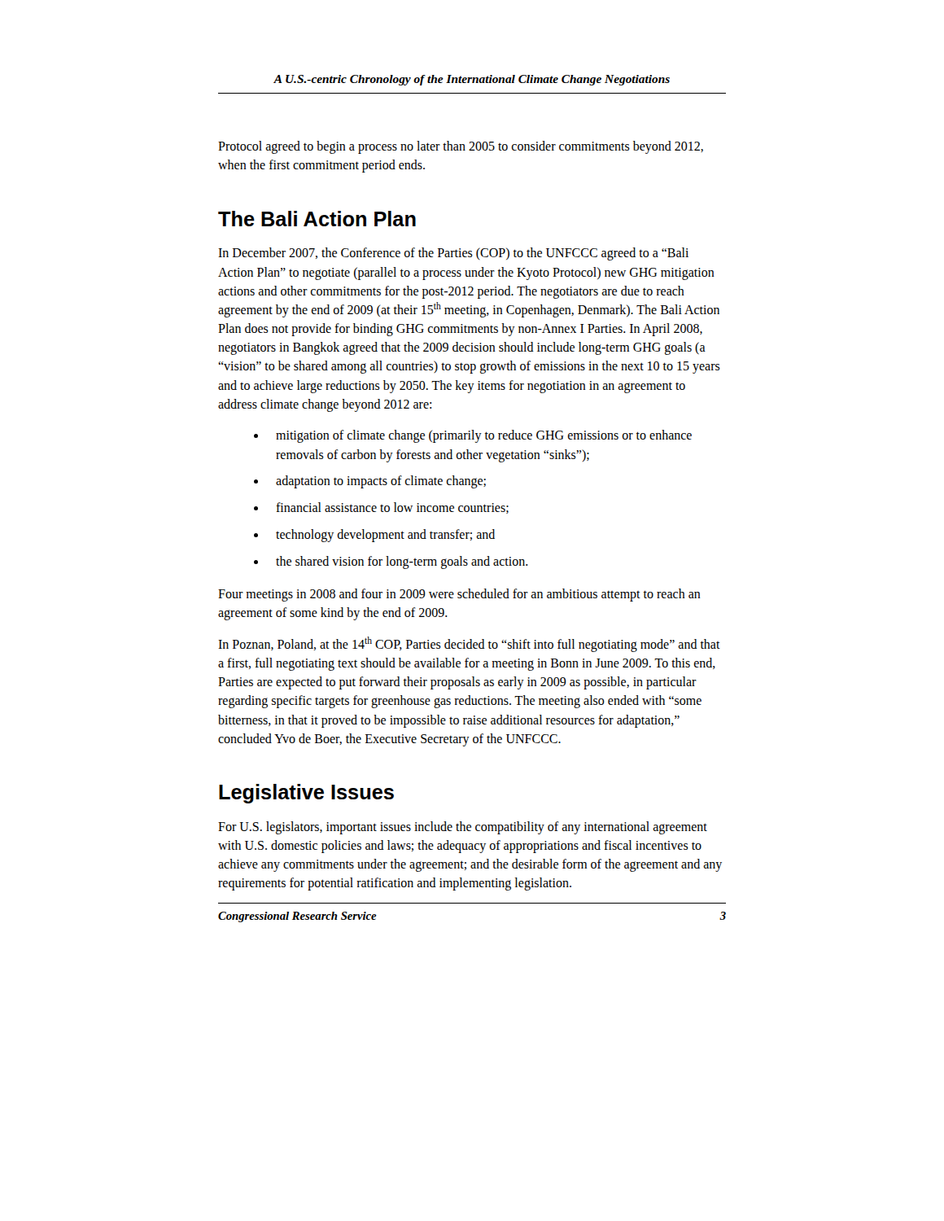A U.S.-centric Chronology of the International Climate Change Negotiations
Protocol agreed to begin a process no later than 2005 to consider commitments beyond 2012, when the first commitment period ends.
The Bali Action Plan
In December 2007, the Conference of the Parties (COP) to the UNFCCC agreed to a “Bali Action Plan” to negotiate (parallel to a process under the Kyoto Protocol) new GHG mitigation actions and other commitments for the post-2012 period. The negotiators are due to reach agreement by the end of 2009 (at their 15th meeting, in Copenhagen, Denmark). The Bali Action Plan does not provide for binding GHG commitments by non-Annex I Parties. In April 2008, negotiators in Bangkok agreed that the 2009 decision should include long-term GHG goals (a “vision” to be shared among all countries) to stop growth of emissions in the next 10 to 15 years and to achieve large reductions by 2050. The key items for negotiation in an agreement to address climate change beyond 2012 are:
mitigation of climate change (primarily to reduce GHG emissions or to enhance removals of carbon by forests and other vegetation “sinks”);
adaptation to impacts of climate change;
financial assistance to low income countries;
technology development and transfer; and
the shared vision for long-term goals and action.
Four meetings in 2008 and four in 2009 were scheduled for an ambitious attempt to reach an agreement of some kind by the end of 2009.
In Poznan, Poland, at the 14th COP, Parties decided to “shift into full negotiating mode” and that a first, full negotiating text should be available for a meeting in Bonn in June 2009. To this end, Parties are expected to put forward their proposals as early in 2009 as possible, in particular regarding specific targets for greenhouse gas reductions. The meeting also ended with “some bitterness, in that it proved to be impossible to raise additional resources for adaptation,” concluded Yvo de Boer, the Executive Secretary of the UNFCCC.
Legislative Issues
For U.S. legislators, important issues include the compatibility of any international agreement with U.S. domestic policies and laws; the adequacy of appropriations and fiscal incentives to achieve any commitments under the agreement; and the desirable form of the agreement and any requirements for potential ratification and implementing legislation.
Congressional Research Service 3